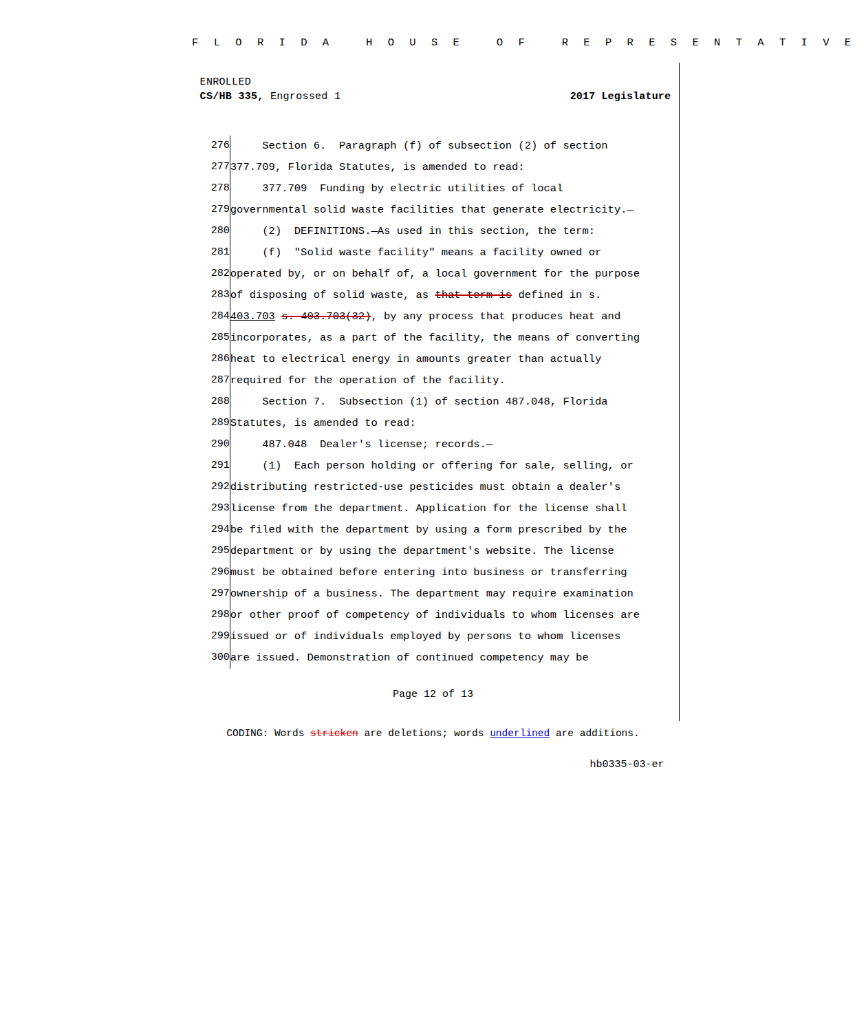F L O R I D A H O U S E O F R E P R E S E N T A T I V E S
ENROLLED
CS/HB 335, Engrossed 1 2017 Legislature
| 276 | Section 6. Paragraph (f) of subsection (2) of section |
| 277 | 377.709, Florida Statutes, is amended to read: |
| 278 | 377.709 Funding by electric utilities of local |
| 279 | governmental solid waste facilities that generate electricity.— |
| 280 | (2) DEFINITIONS.—As used in this section, the term: |
| 281 | (f) "Solid waste facility" means a facility owned or |
| 282 | operated by, or on behalf of, a local government for the purpose |
| 283 | of disposing of solid waste, as that term is defined in s. |
| 284 | 403.703 s. 403.703(32) , by any process that produces heat and |
| 285 | incorporates, as a part of the facility, the means of converting |
| 286 | heat to electrical energy in amounts greater than actually |
| 287 | required for the operation of the facility. |
| 288 | Section 7. Subsection (1) of section 487.048, Florida |
| 289 | Statutes, is amended to read: |
| 290 | 487.048 Dealer's license; records.— |
| 291 | (1) Each person holding or offering for sale, selling, or |
| 292 | distributing restricted-use pesticides must obtain a dealer's |
| 293 | license from the department. Application for the license shall |
| 294 | be filed with the department by using a form prescribed by the |
| 295 | department or by using the department's website. The license |
| 296 | must be obtained before entering into business or transferring |
| 297 | ownership of a business. The department may require examination |
| 298 | or other proof of competency of individuals to whom licenses are |
| 299 | issued or of individuals employed by persons to whom licenses |
| 300 | are issued. Demonstration of continued competency may be |
Page 12 of 13
CODING: Words stricken are deletions; words underlined are additions.
hb0335-03-er